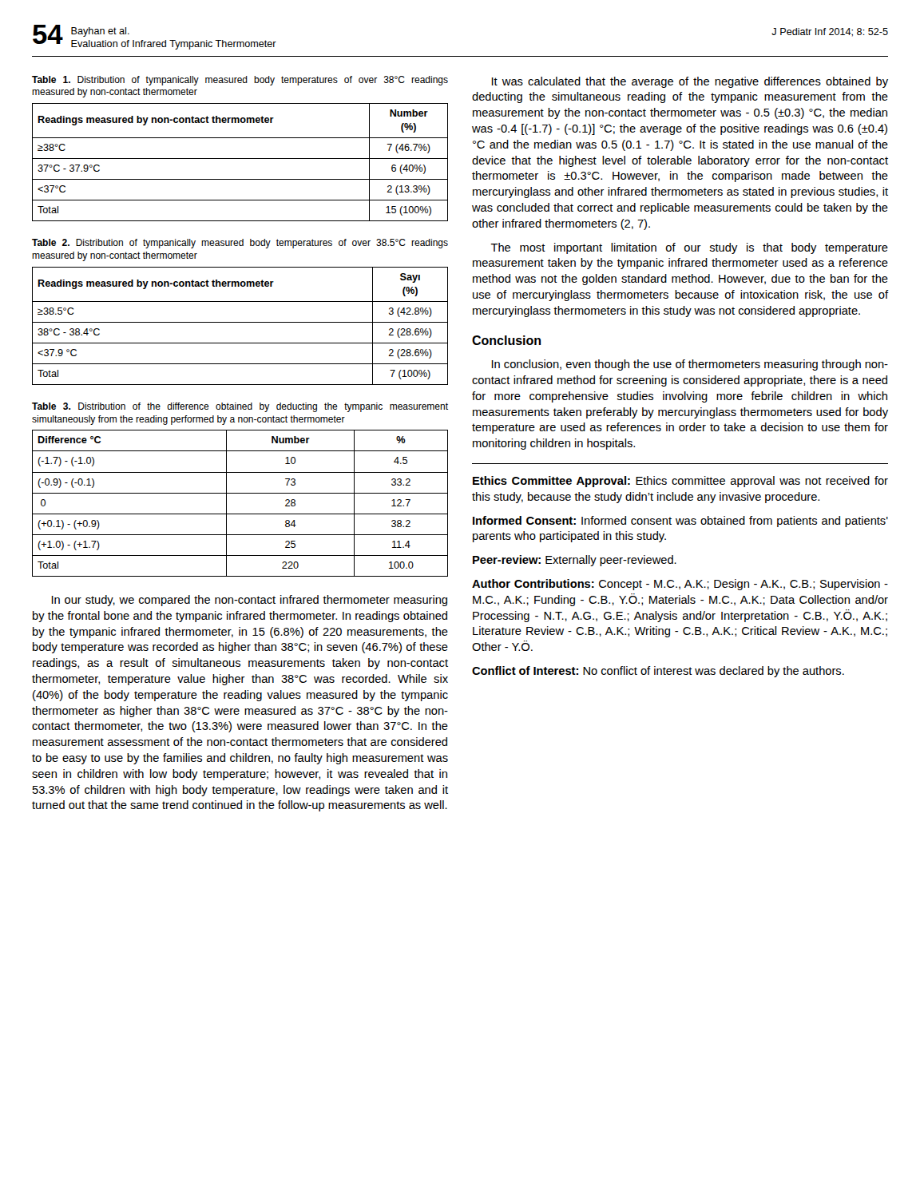54
Bayhan et al.
Evaluation of Infrared Tympanic Thermometer
J Pediatr Inf 2014; 8: 52-5
Table 1. Distribution of tympanically measured body temperatures of over 38°C readings measured by non-contact thermometer
| Readings measured by non-contact thermometer | Number (%) |
| --- | --- |
| ≥38°C | 7 (46.7%) |
| 37°C - 37.9°C | 6 (40%) |
| <37°C | 2 (13.3%) |
| Total | 15 (100%) |
Table 2. Distribution of tympanically measured body temperatures of over 38.5°C readings measured by non-contact thermometer
| Readings measured by non-contact thermometer | Sayı (%) |
| --- | --- |
| ≥38.5°C | 3 (42.8%) |
| 38°C - 38.4°C | 2 (28.6%) |
| <37.9 °C | 2 (28.6%) |
| Total | 7 (100%) |
Table 3. Distribution of the difference obtained by deducting the tympanic measurement simultaneously from the reading performed by a non-contact thermometer
| Difference °C | Number | % |
| --- | --- | --- |
| (-1.7) - (-1.0) | 10 | 4.5 |
| (-0.9) - (-0.1) | 73 | 33.2 |
| 0 | 28 | 12.7 |
| (+0.1) - (+0.9) | 84 | 38.2 |
| (+1.0) - (+1.7) | 25 | 11.4 |
| Total | 220 | 100.0 |
In our study, we compared the non-contact infrared thermometer measuring by the frontal bone and the tympanic infrared thermometer. In readings obtained by the tympanic infrared thermometer, in 15 (6.8%) of 220 measurements, the body temperature was recorded as higher than 38°C; in seven (46.7%) of these readings, as a result of simultaneous measurements taken by non-contact thermometer, temperature value higher than 38°C was recorded. While six (40%) of the body temperature the reading values measured by the tympanic thermometer as higher than 38°C were measured as 37°C - 38°C by the non-contact thermometer, the two (13.3%) were measured lower than 37°C. In the measurement assessment of the non-contact thermometers that are considered to be easy to use by the families and children, no faulty high measurement was seen in children with low body temperature; however, it was revealed that in 53.3% of children with high body temperature, low readings were taken and it turned out that the same trend continued in the follow-up measurements as well.
It was calculated that the average of the negative differences obtained by deducting the simultaneous reading of the tympanic measurement from the measurement by the non-contact thermometer was - 0.5 (±0.3) °C, the median was -0.4 [(-1.7) - (-0.1)] °C; the average of the positive readings was 0.6 (±0.4) °C and the median was 0.5 (0.1 - 1.7) °C. It is stated in the use manual of the device that the highest level of tolerable laboratory error for the non-contact thermometer is ±0.3°C. However, in the comparison made between the mercuryinglass and other infrared thermometers as stated in previous studies, it was concluded that correct and replicable measurements could be taken by the other infrared thermometers (2, 7).
The most important limitation of our study is that body temperature measurement taken by the tympanic infrared thermometer used as a reference method was not the golden standard method. However, due to the ban for the use of mercuryinglass thermometers because of intoxication risk, the use of mercuryinglass thermometers in this study was not considered appropriate.
Conclusion
In conclusion, even though the use of thermometers measuring through non-contact infrared method for screening is considered appropriate, there is a need for more comprehensive studies involving more febrile children in which measurements taken preferably by mercuryinglass thermometers used for body temperature are used as references in order to take a decision to use them for monitoring children in hospitals.
Ethics Committee Approval: Ethics committee approval was not received for this study, because the study didn’t include any invasive procedure.
Informed Consent: Informed consent was obtained from patients and patients' parents who participated in this study.
Peer-review: Externally peer-reviewed.
Author Contributions: Concept - M.C., A.K.; Design - A.K., C.B.; Supervision - M.C., A.K.; Funding - C.B., Y.Ö.; Materials - M.C., A.K.; Data Collection and/or Processing - N.T., A.G., G.E.; Analysis and/or Interpretation - C.B., Y.Ö., A.K.; Literature Review - C.B., A.K.; Writing - C.B., A.K.; Critical Review - A.K., M.C.; Other - Y.Ö.
Conflict of Interest: No conflict of interest was declared by the authors.